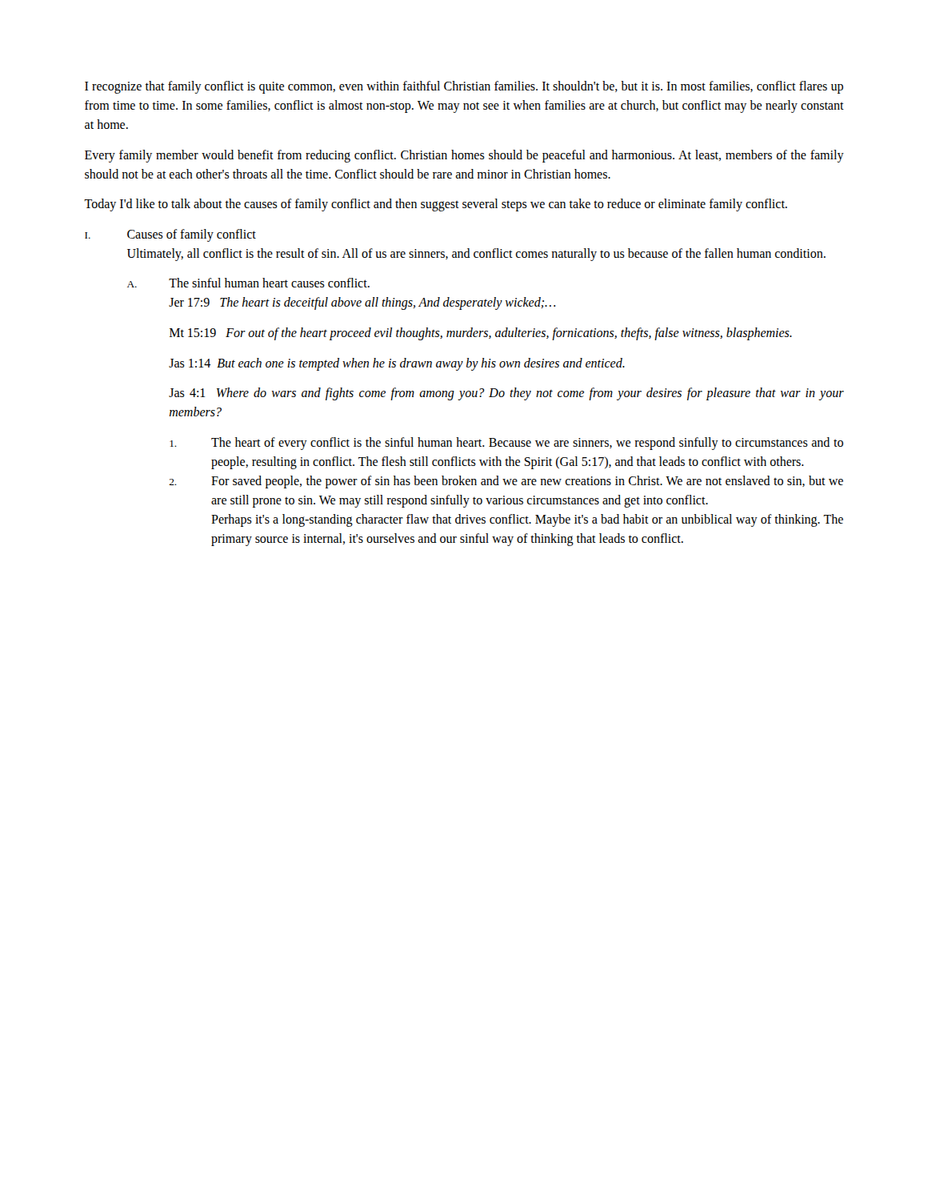I recognize that family conflict is quite common, even within faithful Christian families. It shouldn't be, but it is. In most families, conflict flares up from time to time. In some families, conflict is almost non-stop. We may not see it when families are at church, but conflict may be nearly constant at home.
Every family member would benefit from reducing conflict. Christian homes should be peaceful and harmonious. At least, members of the family should not be at each other's throats all the time. Conflict should be rare and minor in Christian homes.
Today I'd like to talk about the causes of family conflict and then suggest several steps we can take to reduce or eliminate family conflict.
I.
Causes of family conflict
Ultimately, all conflict is the result of sin. All of us are sinners, and conflict comes naturally to us because of the fallen human condition.
A.
The sinful human heart causes conflict.
Jer 17:9 The heart is deceitful above all things, And desperately wicked;…
Mt 15:19 For out of the heart proceed evil thoughts, murders, adulteries, fornications, thefts, false witness, blasphemies.
Jas 1:14 But each one is tempted when he is drawn away by his own desires and enticed.
Jas 4:1 Where do wars and fights come from among you? Do they not come from your desires for pleasure that war in your members?
1.
The heart of every conflict is the sinful human heart. Because we are sinners, we respond sinfully to circumstances and to people, resulting in conflict. The flesh still conflicts with the Spirit (Gal 5:17), and that leads to conflict with others.
2.
For saved people, the power of sin has been broken and we are new creations in Christ. We are not enslaved to sin, but we are still prone to sin. We may still respond sinfully to various circumstances and get into conflict.
Perhaps it's a long-standing character flaw that drives conflict. Maybe it's a bad habit or an unbiblical way of thinking. The primary source is internal, it's ourselves and our sinful way of thinking that leads to conflict.